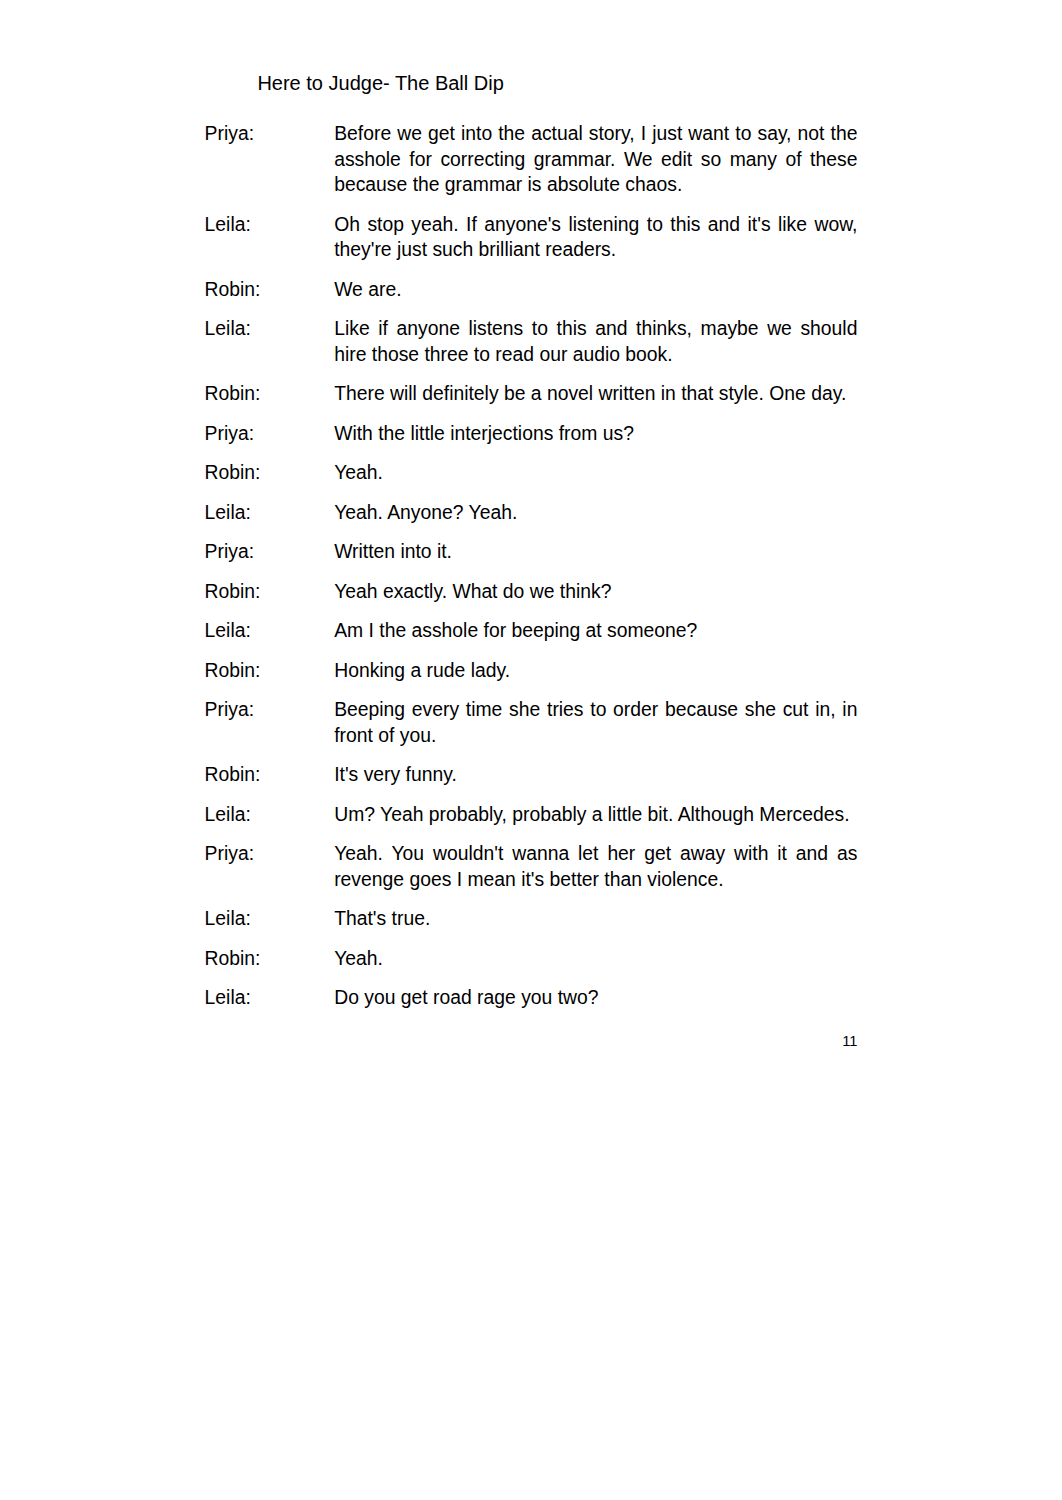Here to Judge- The Ball Dip
| Priya: | Before we get into the actual story, I just want to say, not the asshole for correcting grammar. We edit so many of these because the grammar is absolute chaos. |
| Leila: | Oh stop yeah. If anyone's listening to this and it's like wow, they're just such brilliant readers. |
| Robin: | We are. |
| Leila: | Like if anyone listens to this and thinks, maybe we should hire those three to read our audio book. |
| Robin: | There will definitely be a novel written in that style. One day. |
| Priya: | With the little interjections from us? |
| Robin: | Yeah. |
| Leila: | Yeah. Anyone? Yeah. |
| Priya: | Written into it. |
| Robin: | Yeah exactly. What do we think? |
| Leila: | Am I the asshole for beeping at someone? |
| Robin: | Honking a rude lady. |
| Priya: | Beeping every time she tries to order because she cut in, in front of you. |
| Robin: | It's very funny. |
| Leila: | Um? Yeah probably, probably a little bit. Although Mercedes. |
| Priya: | Yeah. You wouldn't wanna let her get away with it and as revenge goes I mean it's better than violence. |
| Leila: | That's true. |
| Robin: | Yeah. |
| Leila: | Do you get road rage you two? |
11